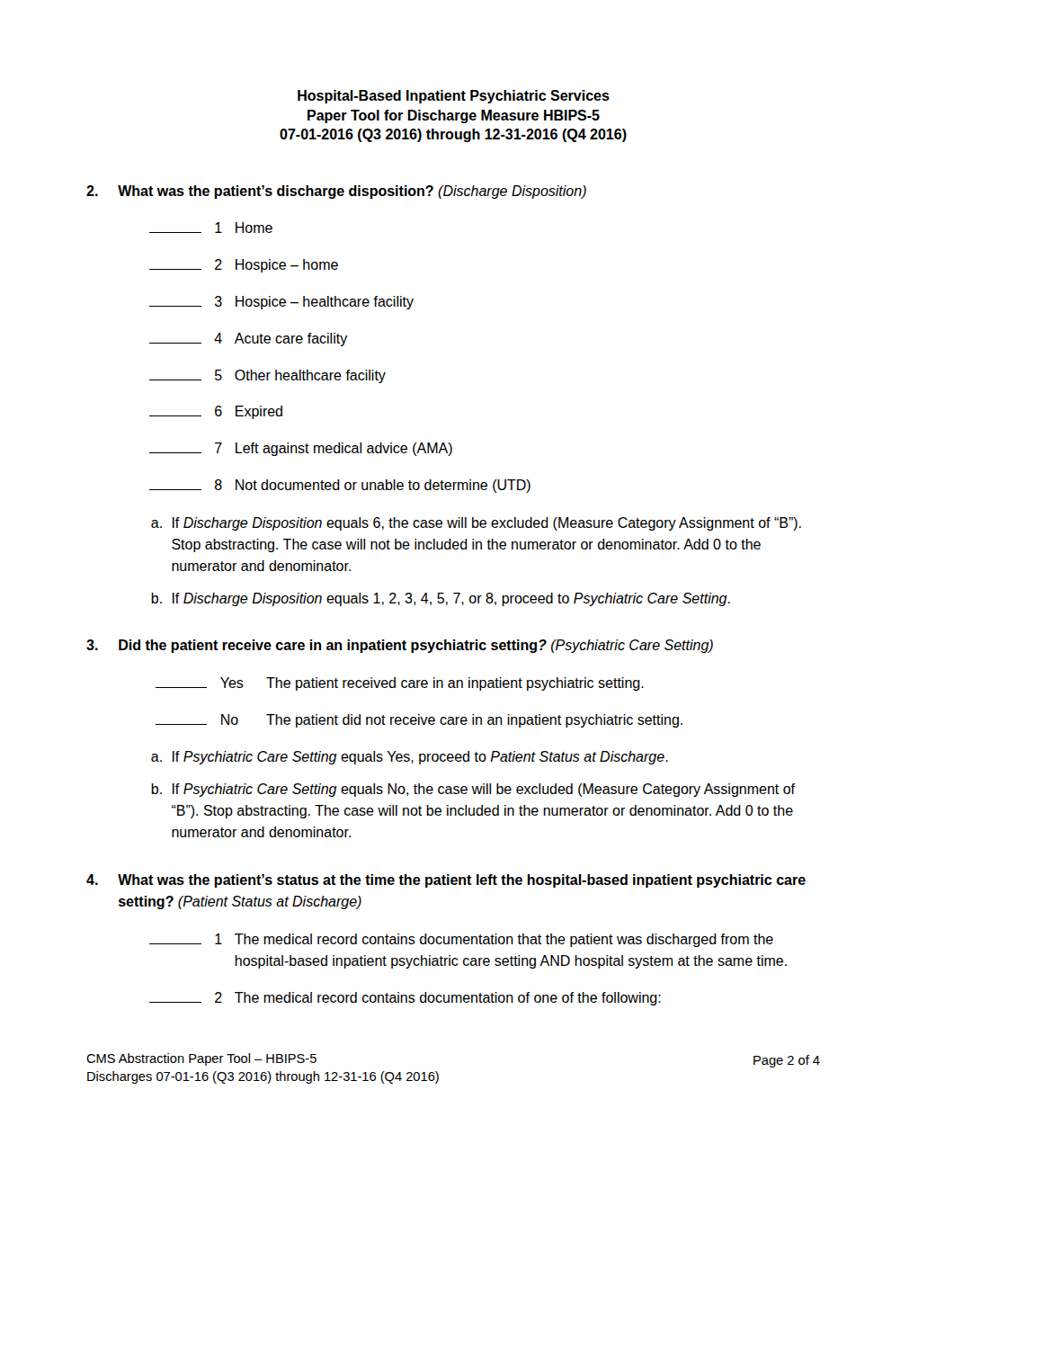Hospital-Based Inpatient Psychiatric Services
Paper Tool for Discharge Measure HBIPS-5
07-01-2016 (Q3 2016) through 12-31-2016 (Q4 2016)
2. What was the patient’s discharge disposition? (Discharge Disposition)
1 Home
2 Hospice – home
3 Hospice – healthcare facility
4 Acute care facility
5 Other healthcare facility
6 Expired
7 Left against medical advice (AMA)
8 Not documented or unable to determine (UTD)
If Discharge Disposition equals 6, the case will be excluded (Measure Category Assignment of “B”). Stop abstracting. The case will not be included in the numerator or denominator. Add 0 to the numerator and denominator.
If Discharge Disposition equals 1, 2, 3, 4, 5, 7, or 8, proceed to Psychiatric Care Setting.
3. Did the patient receive care in an inpatient psychiatric setting? (Psychiatric Care Setting)
Yes The patient received care in an inpatient psychiatric setting.
No The patient did not receive care in an inpatient psychiatric setting.
If Psychiatric Care Setting equals Yes, proceed to Patient Status at Discharge.
If Psychiatric Care Setting equals No, the case will be excluded (Measure Category Assignment of “B”). Stop abstracting. The case will not be included in the numerator or denominator. Add 0 to the numerator and denominator.
4. What was the patient’s status at the time the patient left the hospital-based inpatient psychiatric care setting? (Patient Status at Discharge)
1 The medical record contains documentation that the patient was discharged from the hospital-based inpatient psychiatric care setting AND hospital system at the same time.
2 The medical record contains documentation of one of the following:
CMS Abstraction Paper Tool – HBIPS-5
Discharges 07-01-16 (Q3 2016) through 12-31-16 (Q4 2016)
Page 2 of 4